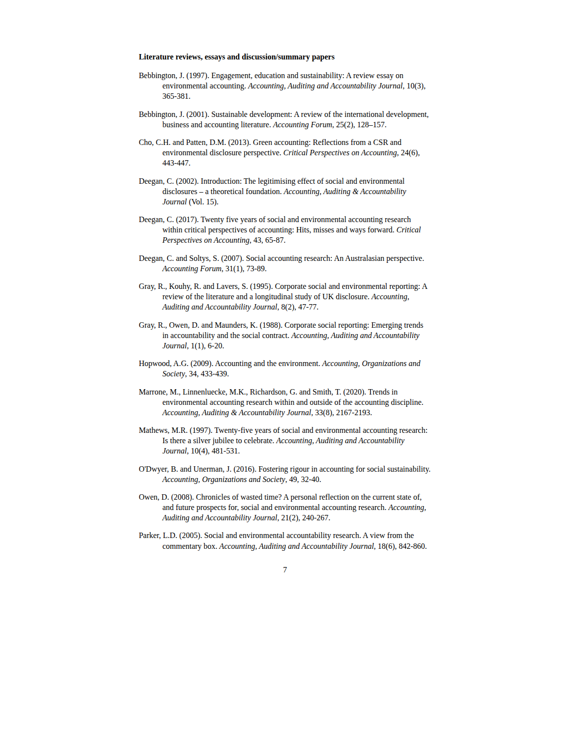Literature reviews, essays and discussion/summary papers
Bebbington, J. (1997). Engagement, education and sustainability: A review essay on environmental accounting. Accounting, Auditing and Accountability Journal, 10(3), 365-381.
Bebbington, J. (2001). Sustainable development: A review of the international development, business and accounting literature. Accounting Forum, 25(2), 128–157.
Cho, C.H. and Patten, D.M. (2013). Green accounting: Reflections from a CSR and environmental disclosure perspective. Critical Perspectives on Accounting, 24(6), 443-447.
Deegan, C. (2002). Introduction: The legitimising effect of social and environmental disclosures – a theoretical foundation. Accounting, Auditing & Accountability Journal (Vol. 15).
Deegan, C. (2017). Twenty five years of social and environmental accounting research within critical perspectives of accounting: Hits, misses and ways forward. Critical Perspectives on Accounting, 43, 65-87.
Deegan, C. and Soltys, S. (2007). Social accounting research: An Australasian perspective. Accounting Forum, 31(1), 73-89.
Gray, R., Kouhy, R. and Lavers, S. (1995). Corporate social and environmental reporting: A review of the literature and a longitudinal study of UK disclosure. Accounting, Auditing and Accountability Journal, 8(2), 47-77.
Gray, R., Owen, D. and Maunders, K. (1988). Corporate social reporting: Emerging trends in accountability and the social contract. Accounting, Auditing and Accountability Journal, 1(1), 6-20.
Hopwood, A.G. (2009). Accounting and the environment. Accounting, Organizations and Society, 34, 433-439.
Marrone, M., Linnenluecke, M.K., Richardson, G. and Smith, T. (2020). Trends in environmental accounting research within and outside of the accounting discipline. Accounting, Auditing & Accountability Journal, 33(8), 2167-2193.
Mathews, M.R. (1997). Twenty-five years of social and environmental accounting research: Is there a silver jubilee to celebrate. Accounting, Auditing and Accountability Journal, 10(4), 481-531.
O'Dwyer, B. and Unerman, J. (2016). Fostering rigour in accounting for social sustainability. Accounting, Organizations and Society, 49, 32-40.
Owen, D. (2008). Chronicles of wasted time? A personal reflection on the current state of, and future prospects for, social and environmental accounting research. Accounting, Auditing and Accountability Journal, 21(2), 240-267.
Parker, L.D. (2005). Social and environmental accountability research. A view from the commentary box. Accounting, Auditing and Accountability Journal, 18(6), 842-860.
7